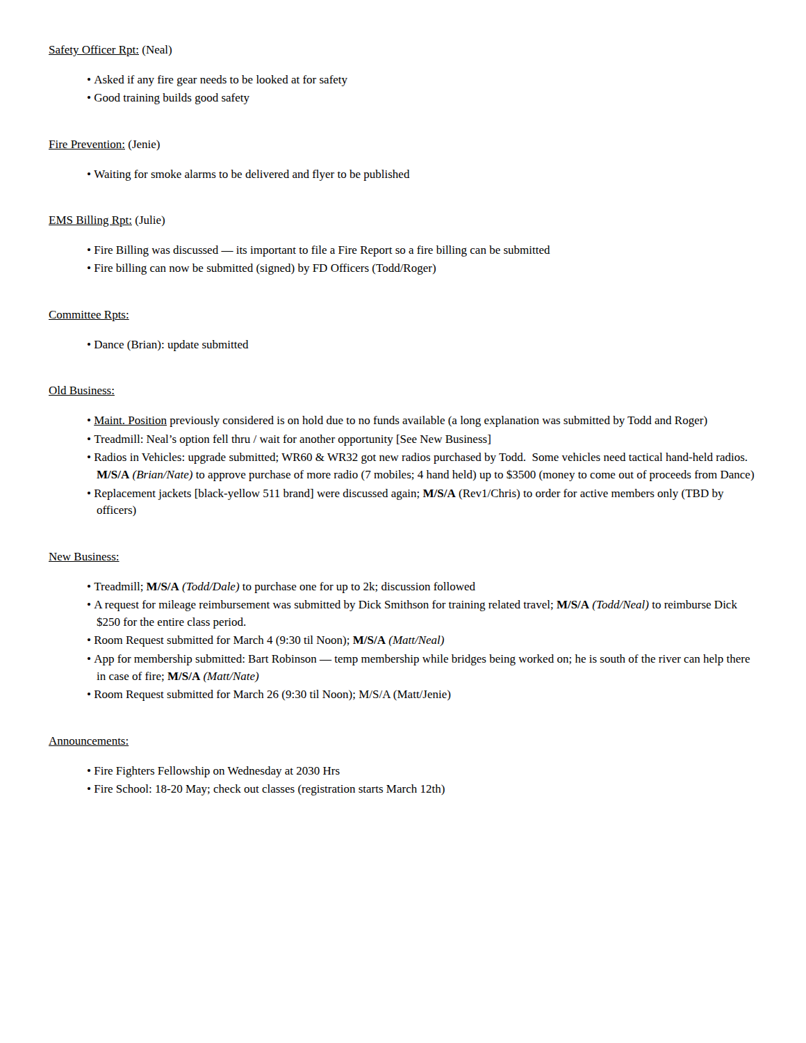Safety Officer Rpt:
(Neal)
Asked if any fire gear needs to be looked at for safety
Good training builds good safety
Fire Prevention:
(Jenie)
Waiting for smoke alarms to be delivered and flyer to be published
EMS Billing Rpt:
(Julie)
Fire Billing was discussed — its important to file a Fire Report so a fire billing can be submitted
Fire billing can now be submitted (signed) by FD Officers (Todd/Roger)
Committee Rpts:
Dance (Brian): update submitted
Old Business:
Maint. Position previously considered is on hold due to no funds available (a long explanation was submitted by Todd and Roger)
Treadmill: Neal’s option fell thru / wait for another opportunity [See New Business]
Radios in Vehicles: upgrade submitted; WR60 & WR32 got new radios purchased by Todd. Some vehicles need tactical hand-held radios. M/S/A (Brian/Nate) to approve purchase of more radio (7 mobiles; 4 hand held) up to $3500 (money to come out of proceeds from Dance)
Replacement jackets [black-yellow 511 brand] were discussed again; M/S/A (Rev1/Chris) to order for active members only (TBD by officers)
New Business:
Treadmill; M/S/A (Todd/Dale) to purchase one for up to 2k; discussion followed
A request for mileage reimbursement was submitted by Dick Smithson for training related travel; M/S/A (Todd/Neal) to reimburse Dick $250 for the entire class period.
Room Request submitted for March 4 (9:30 til Noon); M/S/A (Matt/Neal)
App for membership submitted: Bart Robinson — temp membership while bridges being worked on; he is south of the river can help there in case of fire; M/S/A (Matt/Nate)
Room Request submitted for March 26 (9:30 til Noon); M/S/A (Matt/Jenie)
Announcements:
Fire Fighters Fellowship on Wednesday at 2030 Hrs
Fire School: 18-20 May; check out classes (registration starts March 12th)